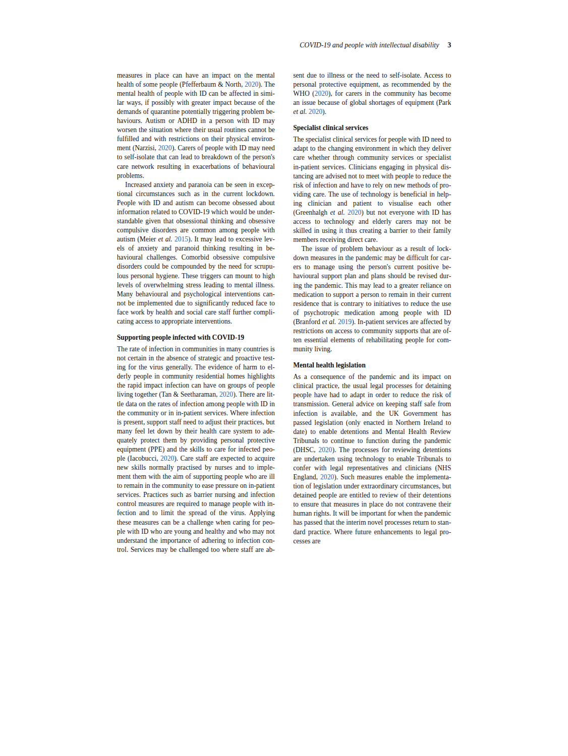COVID-19 and people with intellectual disability 3
measures in place can have an impact on the mental health of some people (Pfefferbaum & North, 2020). The mental health of people with ID can be affected in similar ways, if possibly with greater impact because of the demands of quarantine potentially triggering problem behaviours. Autism or ADHD in a person with ID may worsen the situation where their usual routines cannot be fulfilled and with restrictions on their physical environment (Narzisi, 2020). Carers of people with ID may need to self-isolate that can lead to breakdown of the person's care network resulting in exacerbations of behavioural problems.
Increased anxiety and paranoia can be seen in exceptional circumstances such as in the current lockdown. People with ID and autism can become obsessed about information related to COVID-19 which would be understandable given that obsessional thinking and obsessive compulsive disorders are common among people with autism (Meier et al. 2015). It may lead to excessive levels of anxiety and paranoid thinking resulting in behavioural challenges. Comorbid obsessive compulsive disorders could be compounded by the need for scrupulous personal hygiene. These triggers can mount to high levels of overwhelming stress leading to mental illness. Many behavioural and psychological interventions cannot be implemented due to significantly reduced face to face work by health and social care staff further complicating access to appropriate interventions.
Supporting people infected with COVID-19
The rate of infection in communities in many countries is not certain in the absence of strategic and proactive testing for the virus generally. The evidence of harm to elderly people in community residential homes highlights the rapid impact infection can have on groups of people living together (Tan & Seetharaman, 2020). There are little data on the rates of infection among people with ID in the community or in in-patient services. Where infection is present, support staff need to adjust their practices, but many feel let down by their health care system to adequately protect them by providing personal protective equipment (PPE) and the skills to care for infected people (Iacobucci, 2020). Care staff are expected to acquire new skills normally practised by nurses and to implement them with the aim of supporting people who are ill to remain in the community to ease pressure on in-patient services. Practices such as barrier nursing and infection control measures are required to manage people with infection and to limit the spread of the virus. Applying these measures can be a challenge when caring for people with ID who are young and healthy and who may not understand the importance of adhering to infection control. Services may be challenged too where staff are absent due to illness or the need to self-isolate. Access to personal protective equipment, as recommended by the WHO (2020), for carers in the community has become an issue because of global shortages of equipment (Park et al. 2020).
Specialist clinical services
The specialist clinical services for people with ID need to adapt to the changing environment in which they deliver care whether through community services or specialist in-patient services. Clinicians engaging in physical distancing are advised not to meet with people to reduce the risk of infection and have to rely on new methods of providing care. The use of technology is beneficial in helping clinician and patient to visualise each other (Greenhalgh et al. 2020) but not everyone with ID has access to technology and elderly carers may not be skilled in using it thus creating a barrier to their family members receiving direct care.
The issue of problem behaviour as a result of lockdown measures in the pandemic may be difficult for carers to manage using the person's current positive behavioural support plan and plans should be revised during the pandemic. This may lead to a greater reliance on medication to support a person to remain in their current residence that is contrary to initiatives to reduce the use of psychotropic medication among people with ID (Branford et al. 2019). In-patient services are affected by restrictions on access to community supports that are often essential elements of rehabilitating people for community living.
Mental health legislation
As a consequence of the pandemic and its impact on clinical practice, the usual legal processes for detaining people have had to adapt in order to reduce the risk of transmission. General advice on keeping staff safe from infection is available, and the UK Government has passed legislation (only enacted in Northern Ireland to date) to enable detentions and Mental Health Review Tribunals to continue to function during the pandemic (DHSC, 2020). The processes for reviewing detentions are undertaken using technology to enable Tribunals to confer with legal representatives and clinicians (NHS England, 2020). Such measures enable the implementation of legislation under extraordinary circumstances, but detained people are entitled to review of their detentions to ensure that measures in place do not contravene their human rights. It will be important for when the pandemic has passed that the interim novel processes return to standard practice. Where future enhancements to legal processes are